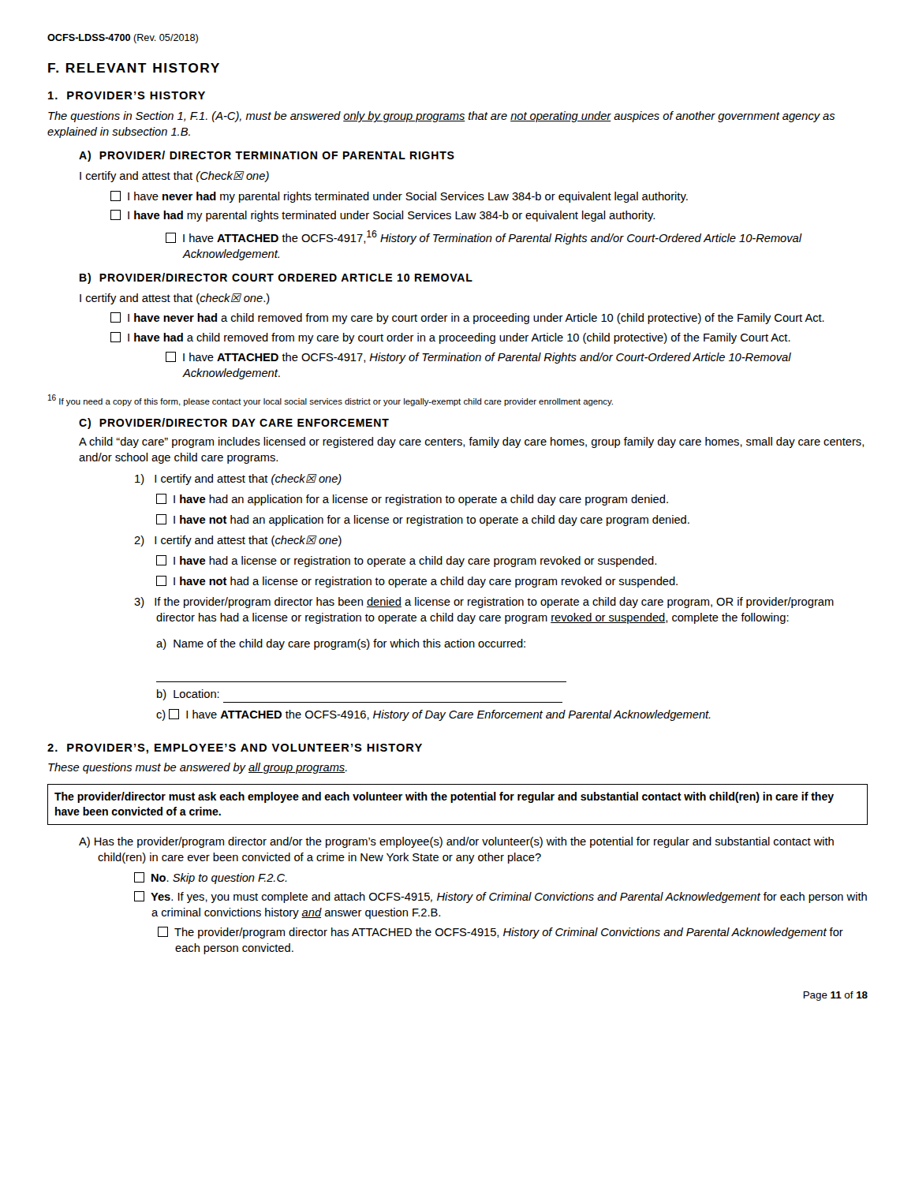OCFS-LDSS-4700 (Rev. 05/2018)
F. Relevant History
1. Provider’s History
The questions in Section 1, F.1. (A-C), must be answered only by group programs that are not operating under auspices of another government agency as explained in subsection 1.B.
A) Provider/ Director Termination of Parental Rights
I certify and attest that (Check☒ one)
I have never had my parental rights terminated under Social Services Law 384-b or equivalent legal authority.
I have had my parental rights terminated under Social Services Law 384-b or equivalent legal authority.
I have ATTACHED the OCFS-4917,16 History of Termination of Parental Rights and/or Court-Ordered Article 10-Removal Acknowledgement.
B) Provider/Director Court Ordered Article 10 Removal
I certify and attest that (check☒ one.)
I have never had a child removed from my care by court order in a proceeding under Article 10 (child protective) of the Family Court Act.
I have had a child removed from my care by court order in a proceeding under Article 10 (child protective) of the Family Court Act.
I have ATTACHED the OCFS-4917, History of Termination of Parental Rights and/or Court-Ordered Article 10-Removal Acknowledgement.
16 If you need a copy of this form, please contact your local social services district or your legally-exempt child care provider enrollment agency.
C) Provider/Director Day Care Enforcement
A child “day care” program includes licensed or registered day care centers, family day care homes, group family day care homes, small day care centers, and/or school age child care programs.
1) I certify and attest that (check☒ one)
I have had an application for a license or registration to operate a child day care program denied.
I have not had an application for a license or registration to operate a child day care program denied.
2) I certify and attest that (check☒ one)
I have had a license or registration to operate a child day care program revoked or suspended.
I have not had a license or registration to operate a child day care program revoked or suspended.
3) If the provider/program director has been denied a license or registration to operate a child day care program, OR if provider/program director has had a license or registration to operate a child day care program revoked or suspended, complete the following:
a) Name of the child day care program(s) for which this action occurred:
b) Location:
c) I have ATTACHED the OCFS-4916, History of Day Care Enforcement and Parental Acknowledgement.
2. Provider’s, Employee’s and Volunteer’s History
These questions must be answered by all group programs.
The provider/director must ask each employee and each volunteer with the potential for regular and substantial contact with child(ren) in care if they have been convicted of a crime.
A) Has the provider/program director and/or the program’s employee(s) and/or volunteer(s) with the potential for regular and substantial contact with child(ren) in care ever been convicted of a crime in New York State or any other place?
No. Skip to question F.2.C.
Yes. If yes, you must complete and attach OCFS-4915, History of Criminal Convictions and Parental Acknowledgement for each person with a criminal convictions history and answer question F.2.B.
The provider/program director has ATTACHED the OCFS-4915, History of Criminal Convictions and Parental Acknowledgement for each person convicted.
Page 11 of 18